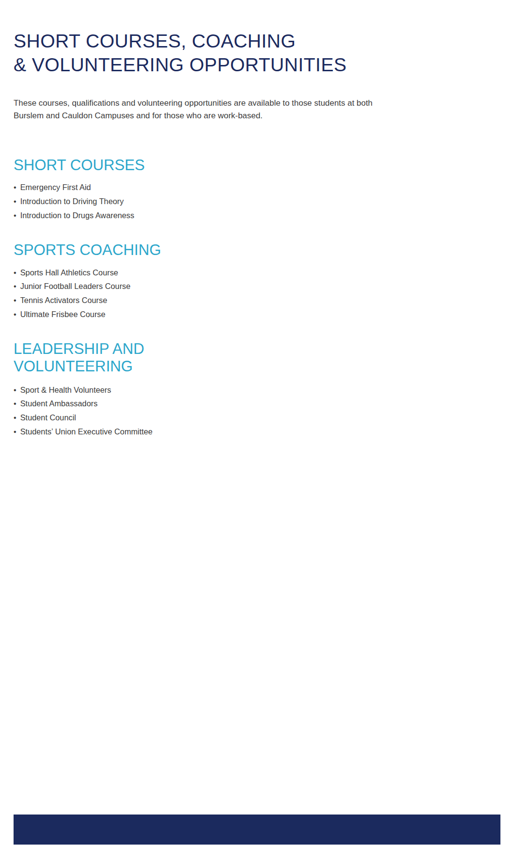SHORT COURSES, COACHING
& VOLUNTEERING OPPORTUNITIES
These courses, qualifications and volunteering opportunities are available to those students at both Burslem and Cauldon Campuses and for those who are work-based.
SHORT COURSES
Emergency First Aid
Introduction to Driving Theory
Introduction to Drugs Awareness
SPORTS COACHING
Sports Hall Athletics Course
Junior Football Leaders Course
Tennis Activators Course
Ultimate Frisbee Course
LEADERSHIP AND
VOLUNTEERING
Sport & Health Volunteers
Student Ambassadors
Student Council
Students’ Union Executive Committee
4